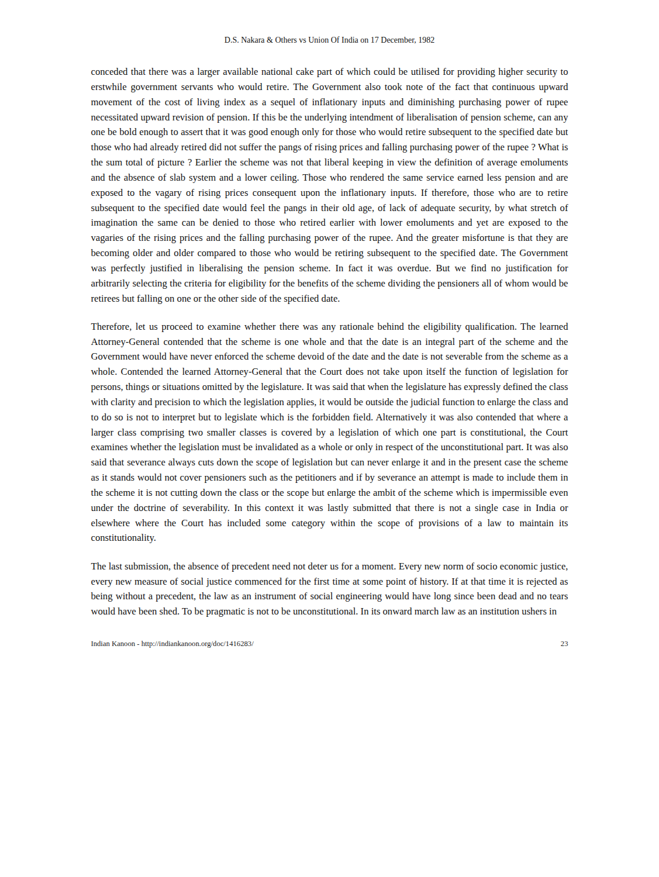D.S. Nakara & Others vs Union Of India on 17 December, 1982
conceded that there was a larger available national cake part of which could be utilised for providing higher security to erstwhile government servants who would retire. The Government also took note of the fact that continuous upward movement of the cost of living index as a sequel of inflationary inputs and diminishing purchasing power of rupee necessitated upward revision of pension. If this be the underlying intendment of liberalisation of pension scheme, can any one be bold enough to assert that it was good enough only for those who would retire subsequent to the specified date but those who had already retired did not suffer the pangs of rising prices and falling purchasing power of the rupee ? What is the sum total of picture ? Earlier the scheme was not that liberal keeping in view the definition of average emoluments and the absence of slab system and a lower ceiling. Those who rendered the same service earned less pension and are exposed to the vagary of rising prices consequent upon the inflationary inputs. If therefore, those who are to retire subsequent to the specified date would feel the pangs in their old age, of lack of adequate security, by what stretch of imagination the same can be denied to those who retired earlier with lower emoluments and yet are exposed to the vagaries of the rising prices and the falling purchasing power of the rupee. And the greater misfortune is that they are becoming older and older compared to those who would be retiring subsequent to the specified date. The Government was perfectly justified in liberalising the pension scheme. In fact it was overdue. But we find no justification for arbitrarily selecting the criteria for eligibility for the benefits of the scheme dividing the pensioners all of whom would be retirees but falling on one or the other side of the specified date.
Therefore, let us proceed to examine whether there was any rationale behind the eligibility qualification. The learned Attorney-General contended that the scheme is one whole and that the date is an integral part of the scheme and the Government would have never enforced the scheme devoid of the date and the date is not severable from the scheme as a whole. Contended the learned Attorney-General that the Court does not take upon itself the function of legislation for persons, things or situations omitted by the legislature. It was said that when the legislature has expressly defined the class with clarity and precision to which the legislation applies, it would be outside the judicial function to enlarge the class and to do so is not to interpret but to legislate which is the forbidden field. Alternatively it was also contended that where a larger class comprising two smaller classes is covered by a legislation of which one part is constitutional, the Court examines whether the legislation must be invalidated as a whole or only in respect of the unconstitutional part. It was also said that severance always cuts down the scope of legislation but can never enlarge it and in the present case the scheme as it stands would not cover pensioners such as the petitioners and if by severance an attempt is made to include them in the scheme it is not cutting down the class or the scope but enlarge the ambit of the scheme which is impermissible even under the doctrine of severability. In this context it was lastly submitted that there is not a single case in India or elsewhere where the Court has included some category within the scope of provisions of a law to maintain its constitutionality.
The last submission, the absence of precedent need not deter us for a moment. Every new norm of socio economic justice, every new measure of social justice commenced for the first time at some point of history. If at that time it is rejected as being without a precedent, the law as an instrument of social engineering would have long since been dead and no tears would have been shed. To be pragmatic is not to be unconstitutional. In its onward march law as an institution ushers in
Indian Kanoon - http://indiankanoon.org/doc/1416283/ 23